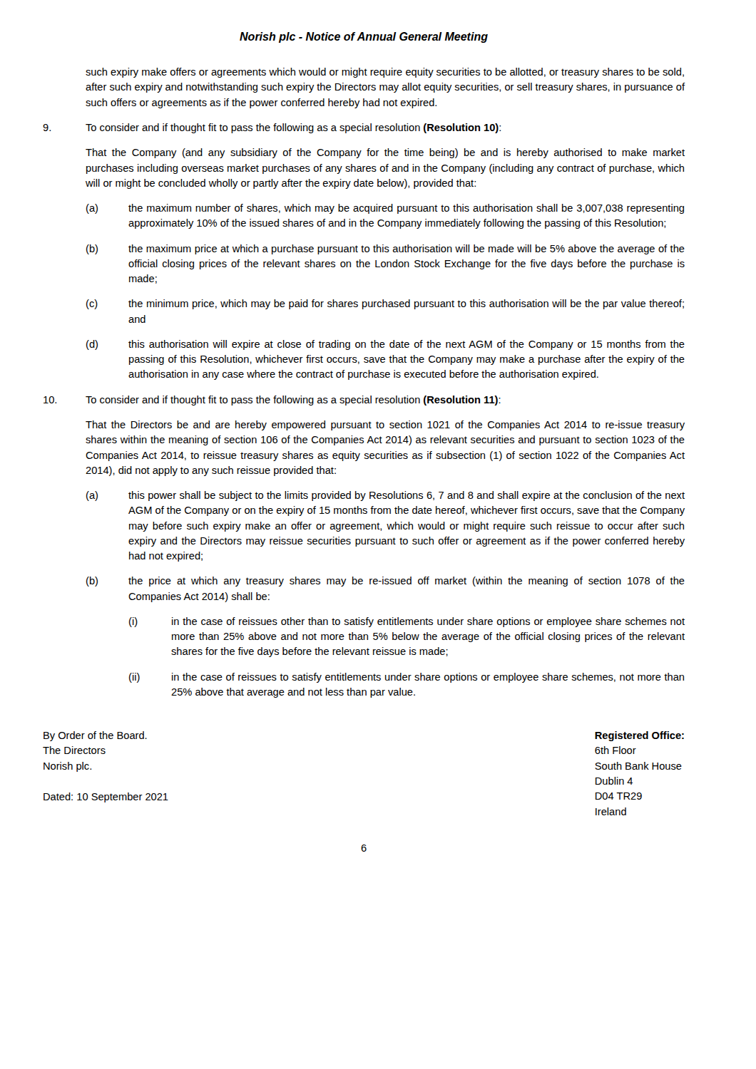Norish plc - Notice of Annual General Meeting
such expiry make offers or agreements which would or might require equity securities to be allotted, or treasury shares to be sold, after such expiry and notwithstanding such expiry the Directors may allot equity securities, or sell treasury shares, in pursuance of such offers or agreements as if the power conferred hereby had not expired.
9.
To consider and if thought fit to pass the following as a special resolution (Resolution 10):
That the Company (and any subsidiary of the Company for the time being) be and is hereby authorised to make market purchases including overseas market purchases of any shares of and in the Company (including any contract of purchase, which will or might be concluded wholly or partly after the expiry date below), provided that:
(a)
the maximum number of shares, which may be acquired pursuant to this authorisation shall be 3,007,038 representing approximately 10% of the issued shares of and in the Company immediately following the passing of this Resolution;
(b)
the maximum price at which a purchase pursuant to this authorisation will be made will be 5% above the average of the official closing prices of the relevant shares on the London Stock Exchange for the five days before the purchase is made;
(c)
the minimum price, which may be paid for shares purchased pursuant to this authorisation will be the par value thereof; and
(d)
this authorisation will expire at close of trading on the date of the next AGM of the Company or 15 months from the passing of this Resolution, whichever first occurs, save that the Company may make a purchase after the expiry of the authorisation in any case where the contract of purchase is executed before the authorisation expired.
10.
To consider and if thought fit to pass the following as a special resolution (Resolution 11):
That the Directors be and are hereby empowered pursuant to section 1021 of the Companies Act 2014 to re-issue treasury shares within the meaning of section 106 of the Companies Act 2014) as relevant securities and pursuant to section 1023 of the Companies Act 2014, to reissue treasury shares as equity securities as if subsection (1) of section 1022 of the Companies Act 2014), did not apply to any such reissue provided that:
(a)
this power shall be subject to the limits provided by Resolutions 6, 7 and 8 and shall expire at the conclusion of the next AGM of the Company or on the expiry of 15 months from the date hereof, whichever first occurs, save that the Company may before such expiry make an offer or agreement, which would or might require such reissue to occur after such expiry and the Directors may reissue securities pursuant to such offer or agreement as if the power conferred hereby had not expired;
(b)
the price at which any treasury shares may be re-issued off market (within the meaning of section 1078 of the Companies Act 2014) shall be:
(i)
in the case of reissues other than to satisfy entitlements under share options or employee share schemes not more than 25% above and not more than 5% below the average of the official closing prices of the relevant shares for the five days before the relevant reissue is made;
(ii)
in the case of reissues to satisfy entitlements under share options or employee share schemes, not more than 25% above that average and not less than par value.
By Order of the Board.
The Directors
Norish plc.
Dated: 10 September 2021
Registered Office:
6th Floor
South Bank House
Dublin 4
D04 TR29
Ireland
6